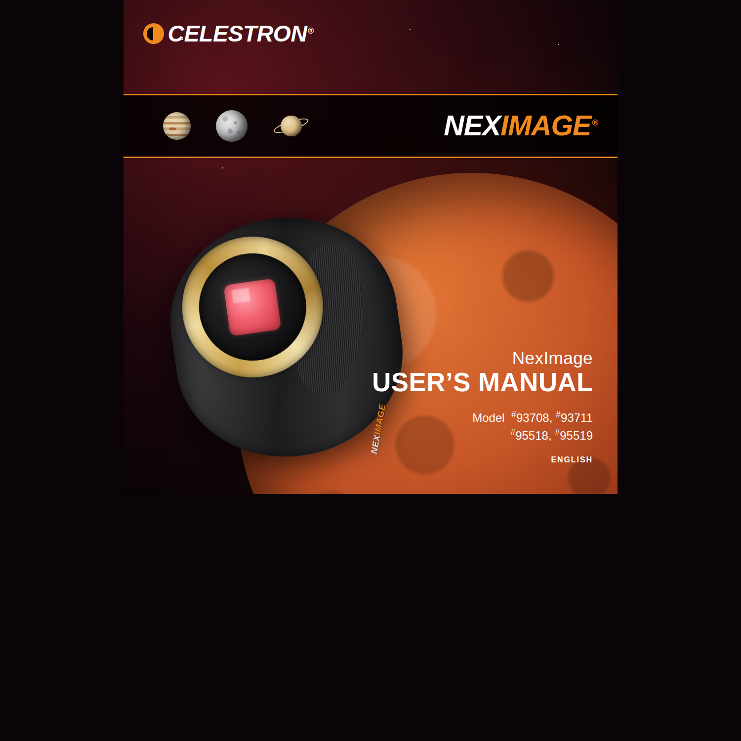CELESTRON®
NEXIMAGE®
NEXIMAGE
NexImage
USER’S MANUAL
Model #93708, #93711
#95518, #95519
ENGLISH